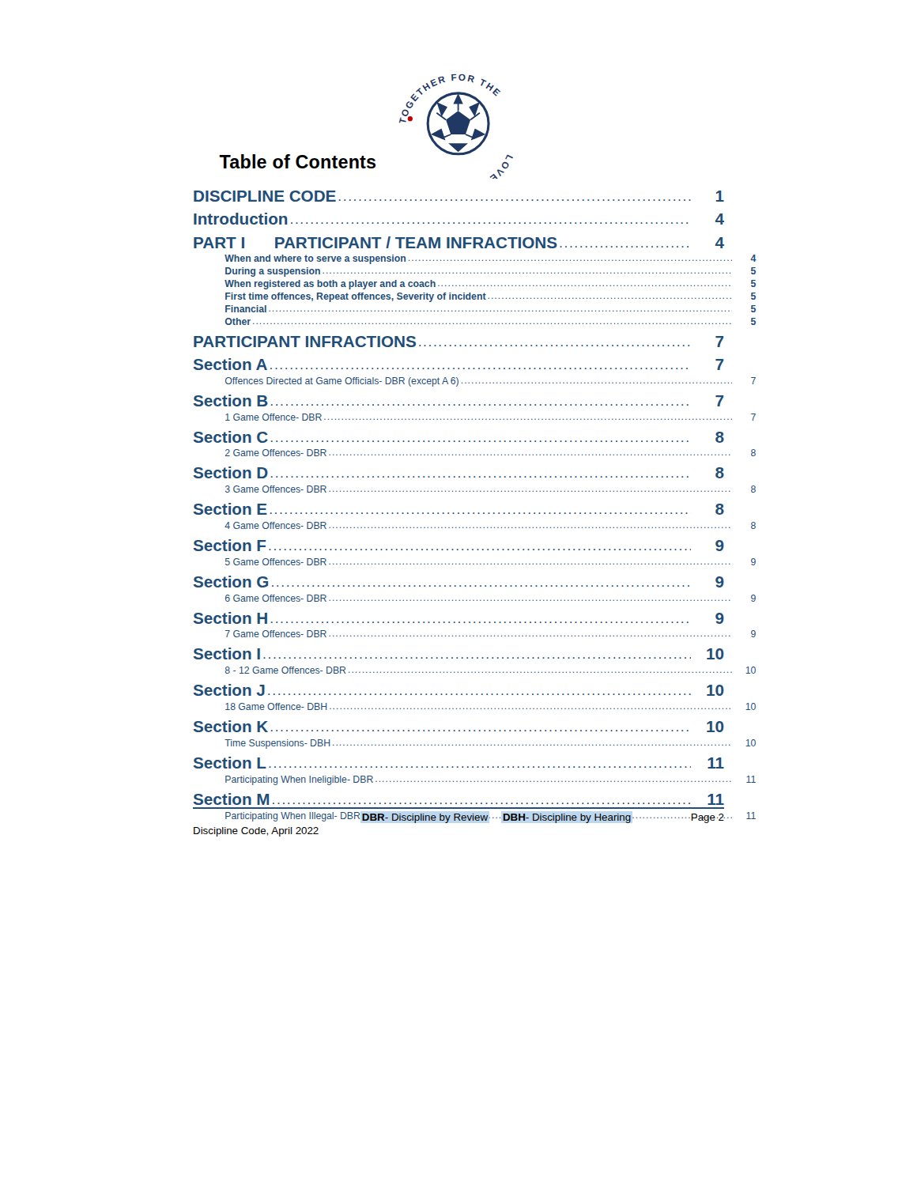TOGETHER FOR THE LOVE OF THE
Table of Contents
DISCIPLINE CODE ................................................................................. 1
Introduction ....................................................................................... 4
PART IPARTICIPANT / TEAM INFRACTIONS .............................................. 4
When and where to serve a suspension .......................................................................................................... 4
During a suspension ................................................................................................................................. 5
When registered as both a player and a coach ................................................................................................. 5
First time offences, Repeat offences, Severity of incident ................................................................................... 5
Financial ............................................................................................................................................. 5
Other ................................................................................................................................................. 5
PARTICIPANT INFRACTIONS ..................................................................... 7
Section A ............................................................................................. 7
Offences Directed at Game Officials- DBR (except A 6) ....................................................................................... 7
Section B ............................................................................................. 7
1 Game Offence- DBR ................................................................................................................................. 7
Section C ............................................................................................. 8
2 Game Offences- DBR ............................................................................................................................... 8
Section D ............................................................................................. 8
3 Game Offences- DBR ............................................................................................................................... 8
Section E .............................................................................................. 8
4 Game Offences- DBR ............................................................................................................................... 8
Section F .............................................................................................. 9
5 Game Offences- DBR ............................................................................................................................... 9
Section G ............................................................................................. 9
6 Game Offences- DBR ............................................................................................................................... 9
Section H ............................................................................................. 9
7 Game Offences- DBR ............................................................................................................................... 9
Section I .......................................................................................... 10
8 - 12 Game Offences- DBR ......................................................................................................................... 10
Section J .......................................................................................... 10
18 Game Offence- DBH ............................................................................................................................. 10
Section K ......................................................................................... 10
Time Suspensions- DBH ............................................................................................................................ 10
Section L .......................................................................................... 11
Participating When Ineligible- DBR ................................................................................................................. 11
Section M ........................................................................................ 11
Participating When Illegal- DBR ..................................................................................................................... 11
DBR- Discipline by Review DBH- Discipline by Hearing
Page 2
Discipline Code, April 2022